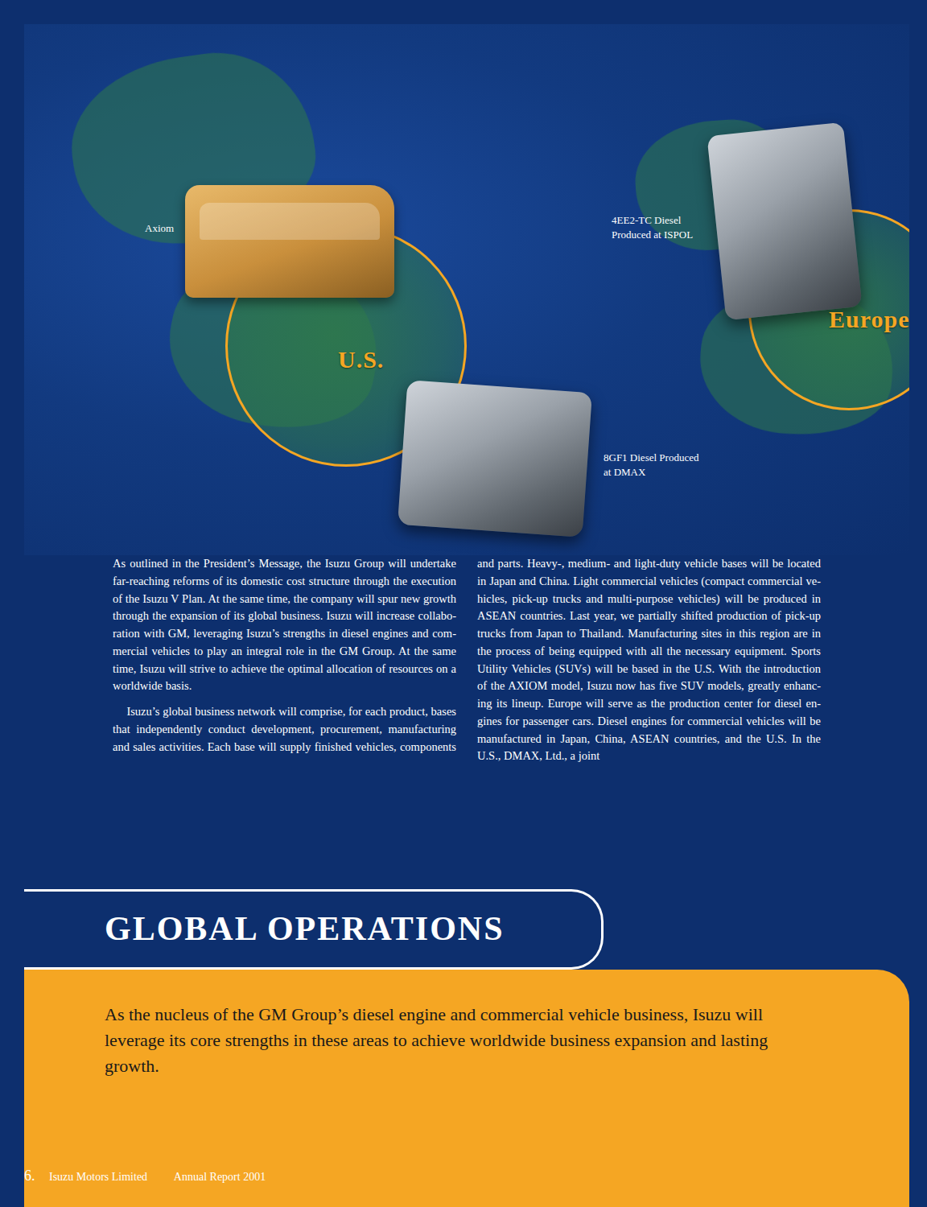U.S.
Europe
Axiom
4EE2-TC Diesel
Produced at ISPOL
8GF1 Diesel Produced
at DMAX
As outlined in the President’s Message, the Isuzu Group will undertake far-reaching reforms of its domestic cost structure through the execution of the Isuzu V Plan. At the same time, the company will spur new growth through the expansion of its global business. Isuzu will increase collaboration with GM, leveraging Isuzu’s strengths in diesel engines and commercial vehicles to play an integral role in the GM Group. At the same time, Isuzu will strive to achieve the optimal allocation of resources on a worldwide basis.
Isuzu’s global business network will comprise, for each product, bases that independently conduct development, procurement, manufacturing and sales activities. Each base will supply finished vehicles, components and parts. Heavy-, medium- and light-duty vehicle bases will be located in Japan and China. Light commercial vehicles (compact commercial vehicles, pick-up trucks and multi-purpose vehicles) will be produced in ASEAN countries. Last year, we partially shifted production of pick-up trucks from Japan to Thailand. Manufacturing sites in this region are in the process of being equipped with all the necessary equipment. Sports Utility Vehicles (SUVs) will be based in the U.S. With the introduction of the AXIOM model, Isuzu now has five SUV models, greatly enhancing its lineup. Europe will serve as the production center for diesel engines for passenger cars. Diesel engines for commercial vehicles will be manufactured in Japan, China, ASEAN countries, and the U.S. In the U.S., DMAX, Ltd., a joint
GLOBAL OPERATIONS
As the nucleus of the GM Group’s diesel engine and commercial vehicle business, Isuzu will leverage its core strengths in these areas to achieve worldwide business expansion and lasting growth.
6. Isuzu Motors Limited Annual Report 2001